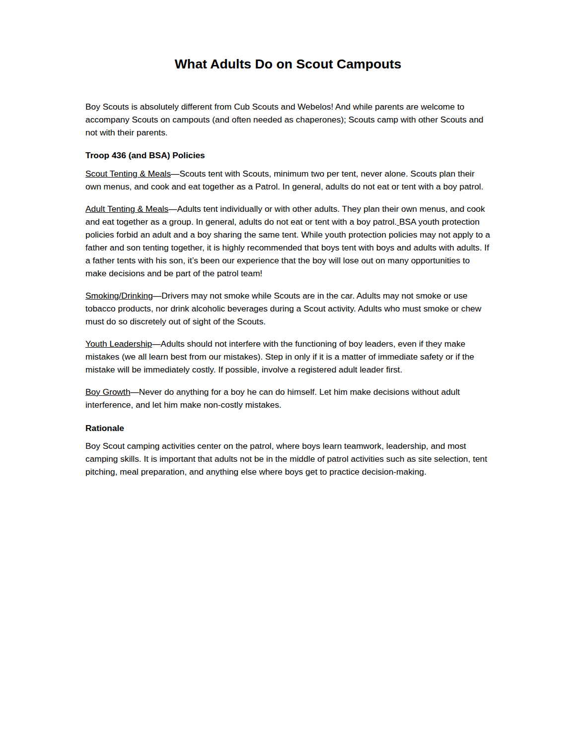What Adults Do on Scout Campouts
Boy Scouts is absolutely different from Cub Scouts and Webelos! And while parents are welcome to accompany Scouts on campouts (and often needed as chaperones); Scouts camp with other Scouts and not with their parents.
Troop 436 (and BSA) Policies
Scout Tenting & Meals—Scouts tent with Scouts, minimum two per tent, never alone. Scouts plan their own menus, and cook and eat together as a Patrol. In general, adults do not eat or tent with a boy patrol.
Adult Tenting & Meals—Adults tent individually or with other adults. They plan their own menus, and cook and eat together as a group. In general, adults do not eat or tent with a boy patrol. BSA youth protection policies forbid an adult and a boy sharing the same tent. While youth protection policies may not apply to a father and son tenting together, it is highly recommended that boys tent with boys and adults with adults. If a father tents with his son, it’s been our experience that the boy will lose out on many opportunities to make decisions and be part of the patrol team!
Smoking/Drinking—Drivers may not smoke while Scouts are in the car. Adults may not smoke or use tobacco products, nor drink alcoholic beverages during a Scout activity. Adults who must smoke or chew must do so discretely out of sight of the Scouts.
Youth Leadership—Adults should not interfere with the functioning of boy leaders, even if they make mistakes (we all learn best from our mistakes). Step in only if it is a matter of immediate safety or if the mistake will be immediately costly. If possible, involve a registered adult leader first.
Boy Growth—Never do anything for a boy he can do himself. Let him make decisions without adult interference, and let him make non-costly mistakes.
Rationale
Boy Scout camping activities center on the patrol, where boys learn teamwork, leadership, and most camping skills. It is important that adults not be in the middle of patrol activities such as site selection, tent pitching, meal preparation, and anything else where boys get to practice decision-making.